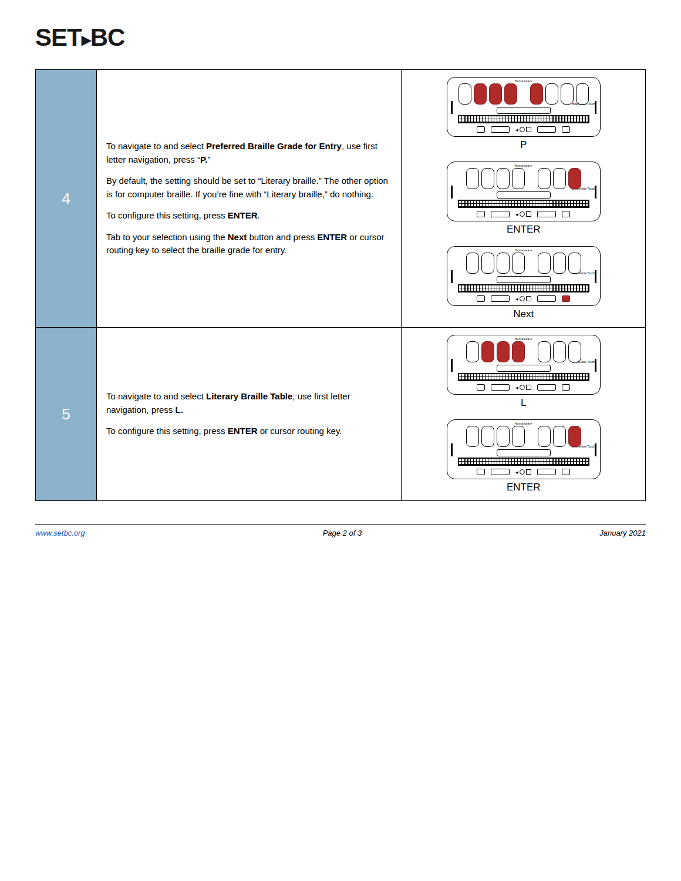SET▸BC
| 4 | To navigate to and select Preferred Braille Grade for Entry , use first letter navigation, press “ P. ” By default, the setting should be set to “Literary braille.” The other option is for computer braille. If you’re fine with “Literary braille,” do nothing. To configure this setting, press ENTER . Tab to your selection using the Next button and press ENTER or cursor routing key to select the braille grade for entry. | Human ware BrailleNote Touch ◂ P Human ware BrailleNote Touch ◂ ENTER Human ware BrailleNote Touch ◂ Next |
| 5 | To navigate to and select Literary Braille Table , use first letter navigation, press L. To configure this setting, press ENTER or cursor routing key. | Human ware BrailleNote Touch ◂ L Human ware BrailleNote Touch ◂ ENTER |
www.setbc.org Page 2 of 3 January 2021